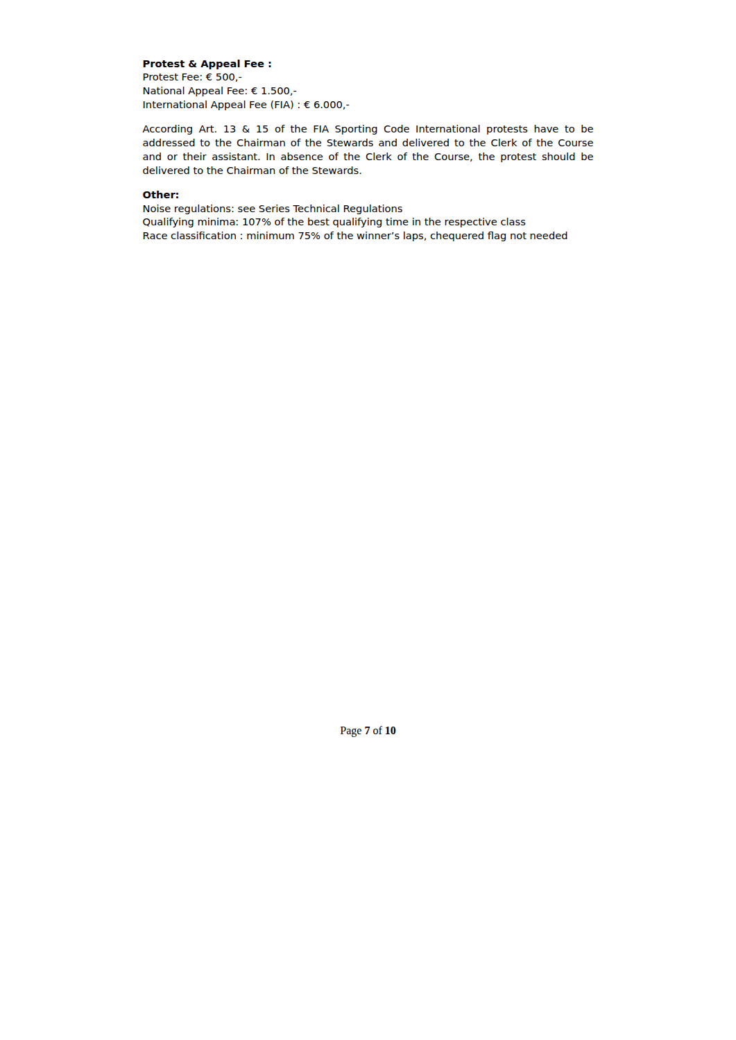Protest & Appeal Fee :
Protest Fee: € 500,-
National Appeal Fee: € 1.500,-
International Appeal Fee (FIA) : € 6.000,-
According Art. 13 & 15 of the FIA Sporting Code International protests have to be addressed to the Chairman of the Stewards and delivered to the Clerk of the Course and or their assistant. In absence of the Clerk of the Course, the protest should be delivered to the Chairman of the Stewards.
Other:
Noise regulations: see Series Technical Regulations
Qualifying minima: 107% of the best qualifying time in the respective class
Race classification : minimum 75% of the winner’s laps, chequered flag not needed
Page 7 of 10